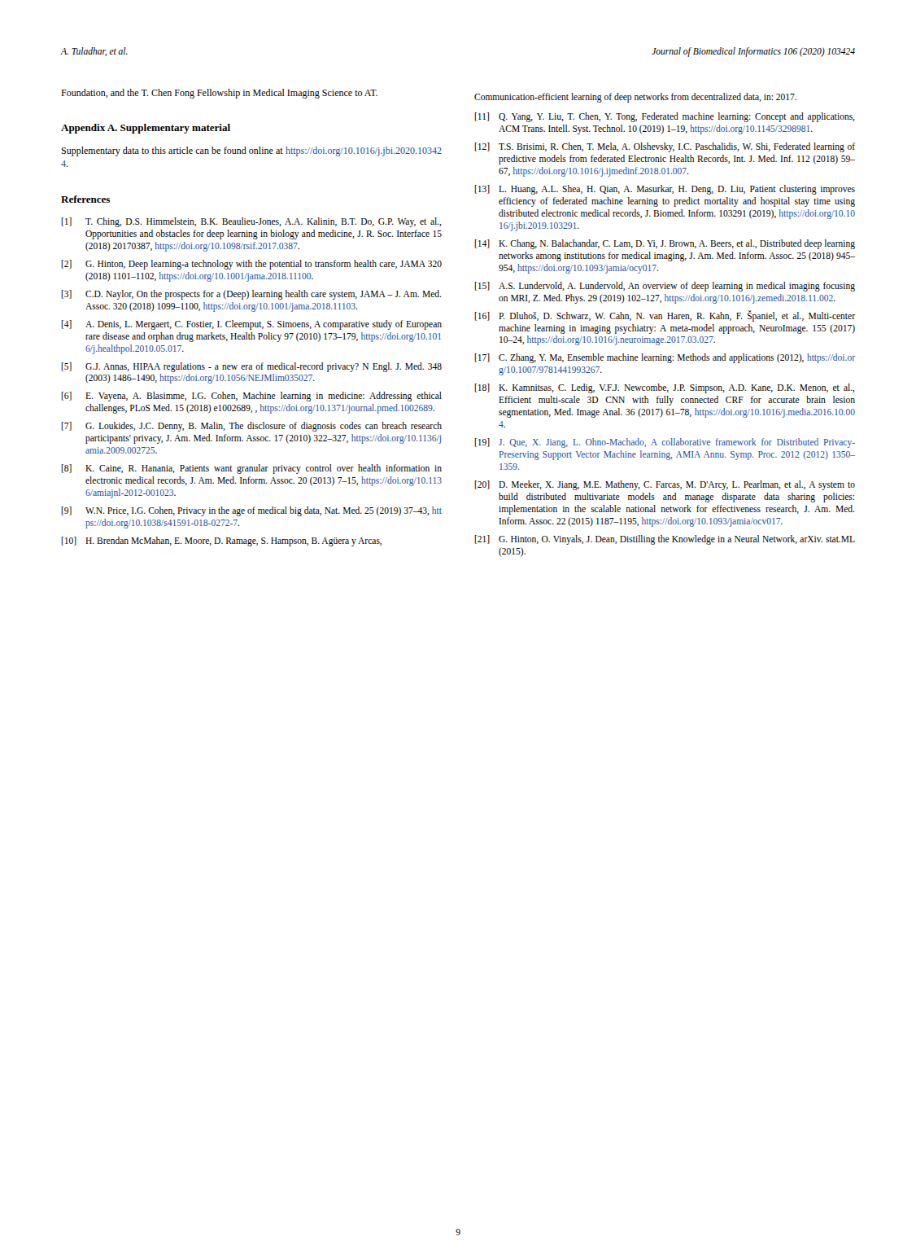A. Tuladhar, et al.
Journal of Biomedical Informatics 106 (2020) 103424
Foundation, and the T. Chen Fong Fellowship in Medical Imaging Science to AT.
Appendix A. Supplementary material
Supplementary data to this article can be found online at https://doi.org/10.1016/j.jbi.2020.103424.
References
[1] T. Ching, D.S. Himmelstein, B.K. Beaulieu-Jones, A.A. Kalinin, B.T. Do, G.P. Way, et al., Opportunities and obstacles for deep learning in biology and medicine, J. R. Soc. Interface 15 (2018) 20170387, https://doi.org/10.1098/rsif.2017.0387.
[2] G. Hinton, Deep learning-a technology with the potential to transform health care, JAMA 320 (2018) 1101–1102, https://doi.org/10.1001/jama.2018.11100.
[3] C.D. Naylor, On the prospects for a (Deep) learning health care system, JAMA – J. Am. Med. Assoc. 320 (2018) 1099–1100, https://doi.org/10.1001/jama.2018.11103.
[4] A. Denis, L. Mergaert, C. Fostier, I. Cleemput, S. Simoens, A comparative study of European rare disease and orphan drug markets, Health Policy 97 (2010) 173–179, https://doi.org/10.1016/j.healthpol.2010.05.017.
[5] G.J. Annas, HIPAA regulations - a new era of medical-record privacy? N Engl. J. Med. 348 (2003) 1486–1490, https://doi.org/10.1056/NEJMlim035027.
[6] E. Vayena, A. Blasimme, I.G. Cohen, Machine learning in medicine: Addressing ethical challenges, PLoS Med. 15 (2018) e1002689, , https://doi.org/10.1371/journal.pmed.1002689.
[7] G. Loukides, J.C. Denny, B. Malin, The disclosure of diagnosis codes can breach research participants' privacy, J. Am. Med. Inform. Assoc. 17 (2010) 322–327, https://doi.org/10.1136/jamia.2009.002725.
[8] K. Caine, R. Hanania, Patients want granular privacy control over health information in electronic medical records, J. Am. Med. Inform. Assoc. 20 (2013) 7–15, https://doi.org/10.1136/amiajnl-2012-001023.
[9] W.N. Price, I.G. Cohen, Privacy in the age of medical big data, Nat. Med. 25 (2019) 37–43, https://doi.org/10.1038/s41591-018-0272-7.
[10] H. Brendan McMahan, E. Moore, D. Ramage, S. Hampson, B. Agüera y Arcas,
Communication-efficient learning of deep networks from decentralized data, in: 2017.
[11] Q. Yang, Y. Liu, T. Chen, Y. Tong, Federated machine learning: Concept and applications, ACM Trans. Intell. Syst. Technol. 10 (2019) 1–19, https://doi.org/10.1145/3298981.
[12] T.S. Brisimi, R. Chen, T. Mela, A. Olshevsky, I.C. Paschalidis, W. Shi, Federated learning of predictive models from federated Electronic Health Records, Int. J. Med. Inf. 112 (2018) 59–67, https://doi.org/10.1016/j.ijmedinf.2018.01.007.
[13] L. Huang, A.L. Shea, H. Qian, A. Masurkar, H. Deng, D. Liu, Patient clustering improves efficiency of federated machine learning to predict mortality and hospital stay time using distributed electronic medical records, J. Biomed. Inform. 103291 (2019), https://doi.org/10.1016/j.jbi.2019.103291.
[14] K. Chang, N. Balachandar, C. Lam, D. Yi, J. Brown, A. Beers, et al., Distributed deep learning networks among institutions for medical imaging, J. Am. Med. Inform. Assoc. 25 (2018) 945–954, https://doi.org/10.1093/jamia/ocy017.
[15] A.S. Lundervold, A. Lundervold, An overview of deep learning in medical imaging focusing on MRI, Z. Med. Phys. 29 (2019) 102–127, https://doi.org/10.1016/j.zemedi.2018.11.002.
[16] P. Dluhoš, D. Schwarz, W. Cahn, N. van Haren, R. Kahn, F. Španiel, et al., Multi-center machine learning in imaging psychiatry: A meta-model approach, NeuroImage. 155 (2017) 10–24, https://doi.org/10.1016/j.neuroimage.2017.03.027.
[17] C. Zhang, Y. Ma, Ensemble machine learning: Methods and applications (2012), https://doi.org/10.1007/9781441993267.
[18] K. Kamnitsas, C. Ledig, V.F.J. Newcombe, J.P. Simpson, A.D. Kane, D.K. Menon, et al., Efficient multi-scale 3D CNN with fully connected CRF for accurate brain lesion segmentation, Med. Image Anal. 36 (2017) 61–78, https://doi.org/10.1016/j.media.2016.10.004.
[19] J. Que, X. Jiang, L. Ohno-Machado, A collaborative framework for Distributed Privacy-Preserving Support Vector Machine learning, AMIA Annu. Symp. Proc. 2012 (2012) 1350–1359.
[20] D. Meeker, X. Jiang, M.E. Matheny, C. Farcas, M. D'Arcy, L. Pearlman, et al., A system to build distributed multivariate models and manage disparate data sharing policies: implementation in the scalable national network for effectiveness research, J. Am. Med. Inform. Assoc. 22 (2015) 1187–1195, https://doi.org/10.1093/jamia/ocv017.
[21] G. Hinton, O. Vinyals, J. Dean, Distilling the Knowledge in a Neural Network, arXiv. stat.ML (2015).
9